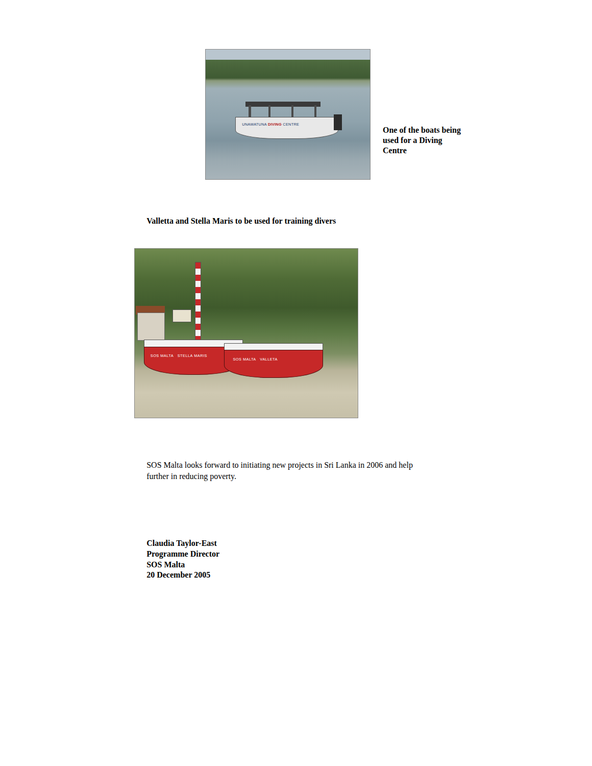UNAWATUNA DIVING CENTRE
One of the boats being used for a Diving Centre
Valletta and Stella Maris to be used for training divers
SOS MALTA STELLA MARIS
SOS MALTA VALLETA
SOS Malta looks forward to initiating new projects in Sri Lanka in 2006 and help further in reducing poverty.
Claudia Taylor-East
Programme Director
SOS Malta
20 December 2005